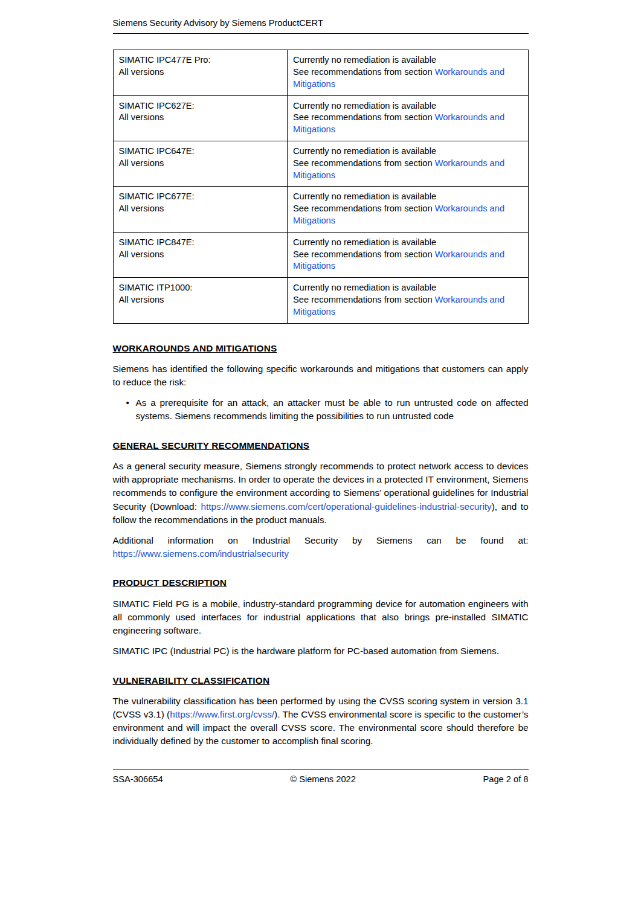Siemens Security Advisory by Siemens ProductCERT
| SIMATIC IPC477E Pro: All versions | Currently no remediation is available See recommendations from section Workarounds and Mitigations |
| SIMATIC IPC627E: All versions | Currently no remediation is available See recommendations from section Workarounds and Mitigations |
| SIMATIC IPC647E: All versions | Currently no remediation is available See recommendations from section Workarounds and Mitigations |
| SIMATIC IPC677E: All versions | Currently no remediation is available See recommendations from section Workarounds and Mitigations |
| SIMATIC IPC847E: All versions | Currently no remediation is available See recommendations from section Workarounds and Mitigations |
| SIMATIC ITP1000: All versions | Currently no remediation is available See recommendations from section Workarounds and Mitigations |
Workarounds and Mitigations
Siemens has identified the following specific workarounds and mitigations that customers can apply to reduce the risk:
As a prerequisite for an attack, an attacker must be able to run untrusted code on affected systems. Siemens recommends limiting the possibilities to run untrusted code
General Security Recommendations
As a general security measure, Siemens strongly recommends to protect network access to devices with appropriate mechanisms. In order to operate the devices in a protected IT environment, Siemens recommends to configure the environment according to Siemens’ operational guidelines for Industrial Security (Download: https://www.siemens.com/cert/operational-guidelines-industrial-security), and to follow the recommendations in the product manuals.
Additional information on Industrial Security by Siemens can be found at: https://www.siemens.com/industrialsecurity
Product Description
SIMATIC Field PG is a mobile, industry-standard programming device for automation engineers with all commonly used interfaces for industrial applications that also brings pre-installed SIMATIC engineering software.
SIMATIC IPC (Industrial PC) is the hardware platform for PC-based automation from Siemens.
Vulnerability Classification
The vulnerability classification has been performed by using the CVSS scoring system in version 3.1 (CVSS v3.1) (https://www.first.org/cvss/). The CVSS environmental score is specific to the customer’s environment and will impact the overall CVSS score. The environmental score should therefore be individually defined by the customer to accomplish final scoring.
SSA-306654
© Siemens 2022
Page 2 of 8